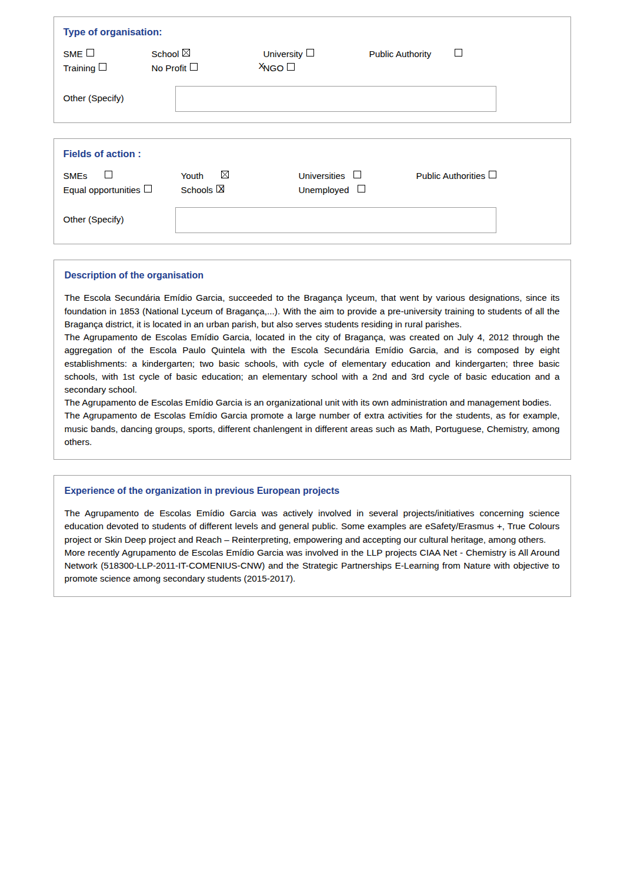Type of organisation:
SME
School
University
Public Authority
Training
No Profit
XNGO
Other (Specify)
Fields of action :
SMEs
Youth
Universities
Public Authorities
Equal opportunities
Schools X
Unemployed
Other (Specify)
Description of the organisation
The Escola Secundária Emídio Garcia, succeeded to the Bragança lyceum, that went by various designations, since its foundation in 1853 (National Lyceum of Bragança,...). With the aim to provide a pre-university training to students of all the Bragança district, it is located in an urban parish, but also serves students residing in rural parishes.
The Agrupamento de Escolas Emídio Garcia, located in the city of Bragança, was created on July 4, 2012 through the aggregation of the Escola Paulo Quintela with the Escola Secundária Emídio Garcia, and is composed by eight establishments: a kindergarten; two basic schools, with cycle of elementary education and kindergarten; three basic schools, with 1st cycle of basic education; an elementary school with a 2nd and 3rd cycle of basic education and a secondary school.
The Agrupamento de Escolas Emídio Garcia is an organizational unit with its own administration and management bodies.
The Agrupamento de Escolas Emídio Garcia promote a large number of extra activities for the students, as for example, music bands, dancing groups, sports, different chanlengent in different areas such as Math, Portuguese, Chemistry, among others.
Experience of the organization in previous European projects
The Agrupamento de Escolas Emídio Garcia was actively involved in several projects/initiatives concerning science education devoted to students of different levels and general public. Some examples are eSafety/Erasmus +, True Colours project or Skin Deep project and Reach – Reinterpreting, empowering and accepting our cultural heritage, among others.
More recently Agrupamento de Escolas Emídio Garcia was involved in the LLP projects CIAA Net - Chemistry is All Around Network (518300-LLP-2011-IT-COMENIUS-CNW) and the Strategic Partnerships E-Learning from Nature with objective to promote science among secondary students (2015-2017).